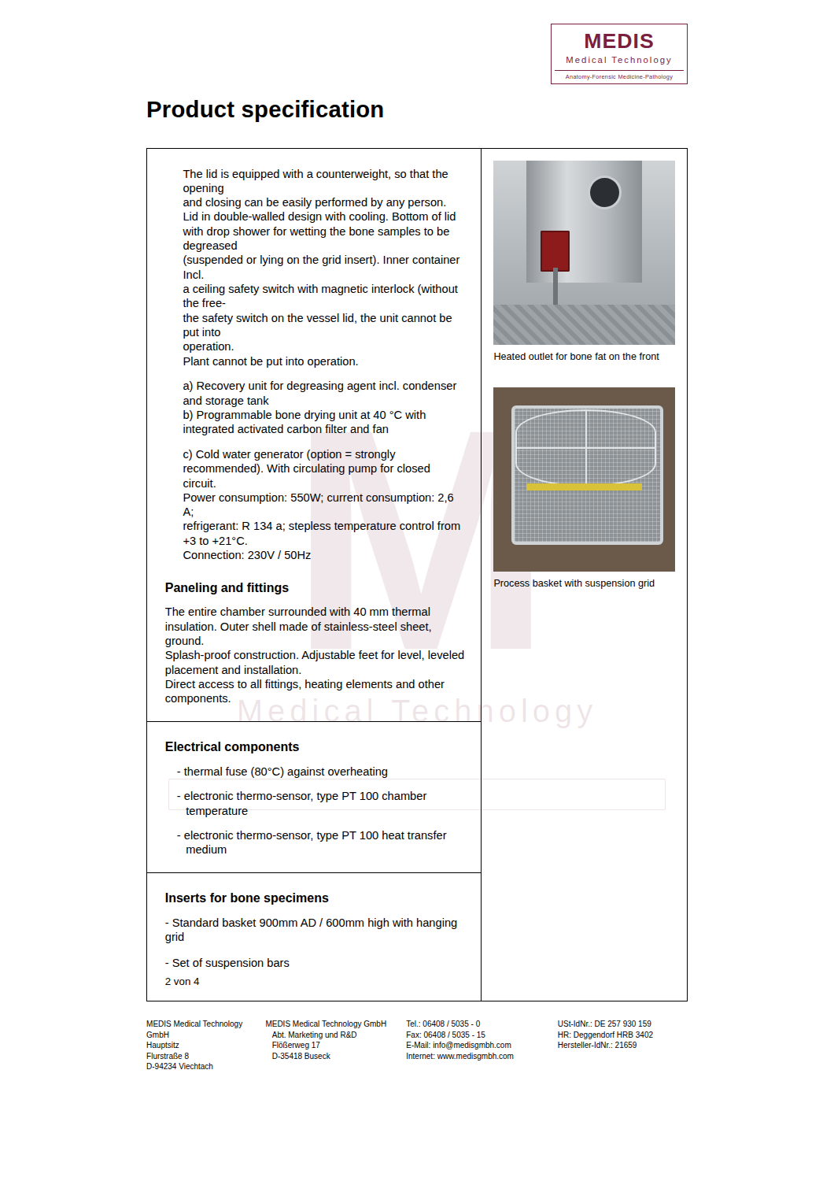MEDIS
Medical Technology
Anatomy-Forensic Medicine-Pathology
Product specification
M
Medical Technology
The lid is equipped with a counterweight, so that the opening
and closing can be easily performed by any person.
Lid in double-walled design with cooling. Bottom of lid
with drop shower for wetting the bone samples to be degreased
(suspended or lying on the grid insert). Inner container Incl.
a ceiling safety switch with magnetic interlock (without the free-
the safety switch on the vessel lid, the unit cannot be put into
operation.
Plant cannot be put into operation.
a) Recovery unit for degreasing agent incl. condenser and storage tank
b) Programmable bone drying unit at 40 °C with integrated activated carbon filter and fan
c) Cold water generator (option = strongly recommended). With circulating pump for closed circuit.
Power consumption: 550W; current consumption: 2,6 A;
refrigerant: R 134 a; stepless temperature control from +3 to +21°C.
Connection: 230V / 50Hz
Paneling and fittings
The entire chamber surrounded with 40 mm thermal insulation. Outer shell made of stainless-steel sheet, ground.
Splash-proof construction. Adjustable feet for level, leveled placement and installation.
Direct access to all fittings, heating elements and other components.
Electrical components
- thermal fuse (80°C) against overheating
- electronic thermo-sensor, type PT 100 chamber temperature
- electronic thermo-sensor, type PT 100 heat transfer medium
Inserts for bone specimens
- Standard basket 900mm AD / 600mm high with hanging grid
- Set of suspension bars
2 von 4
Heated outlet for bone fat on the front
Process basket with suspension grid
| MEDIS Medical Technology GmbH Hauptsitz Flurstraße 8 D-94234 Viechtach | MEDIS Medical Technology GmbH Abt. Marketing und R&D Flößerweg 17 D-35418 Buseck | Tel.: 06408 / 5035 - 0 Fax: 06408 / 5035 - 15 E-Mail: info@medisgmbh.com Internet: www.medisgmbh.com | USt-IdNr.: DE 257 930 159 HR: Deggendorf HRB 3402 Hersteller-IdNr.: 21659 |